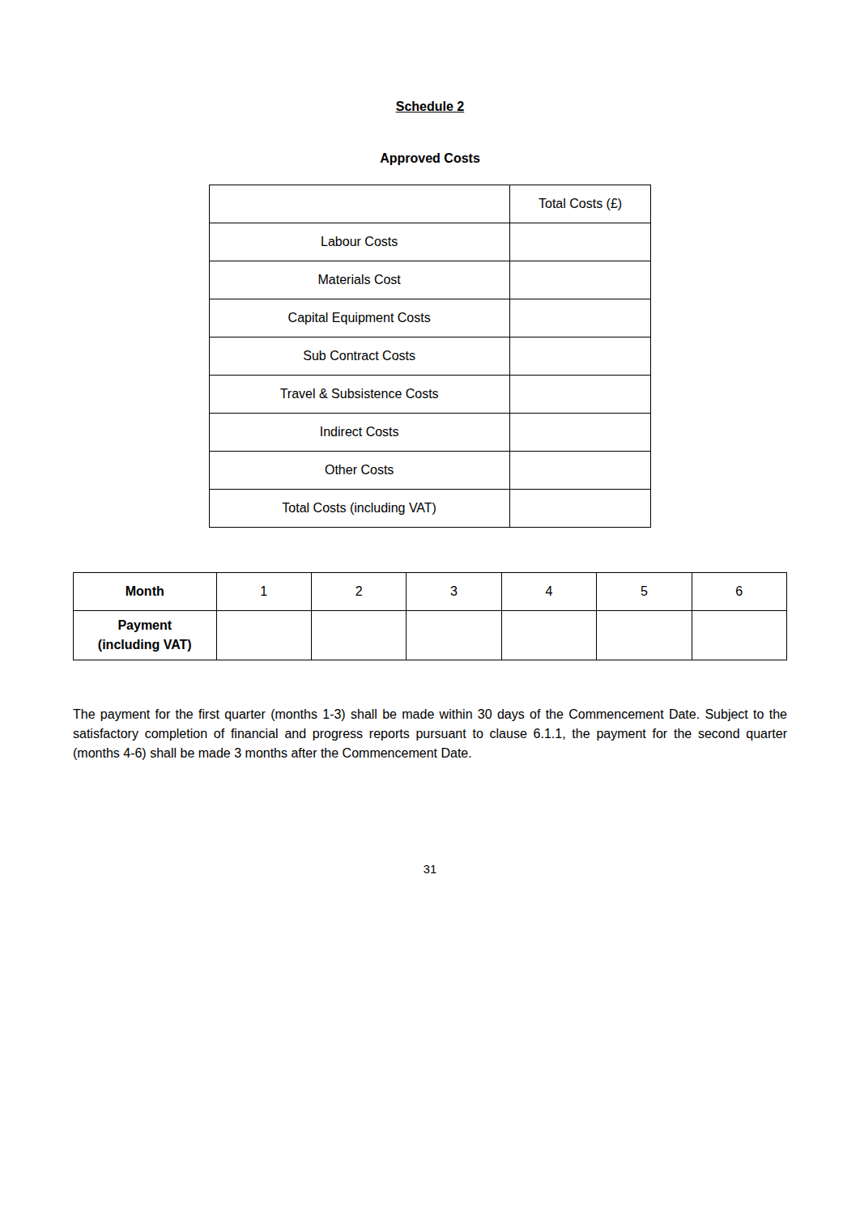Schedule 2
Approved Costs
| | Total Costs (£) |
| Labour Costs | |
| Materials Cost | |
| Capital Equipment Costs | |
| Sub Contract Costs | |
| Travel & Subsistence Costs | |
| Indirect Costs | |
| Other Costs | |
| Total Costs (including VAT) | |
| Month | 1 | 2 | 3 | 4 | 5 | 6 |
| Payment (including VAT) | | | | | | |
The payment for the first quarter (months 1-3) shall be made within 30 days of the Commencement Date. Subject to the satisfactory completion of financial and progress reports pursuant to clause 6.1.1, the payment for the second quarter (months 4-6) shall be made 3 months after the Commencement Date.
31